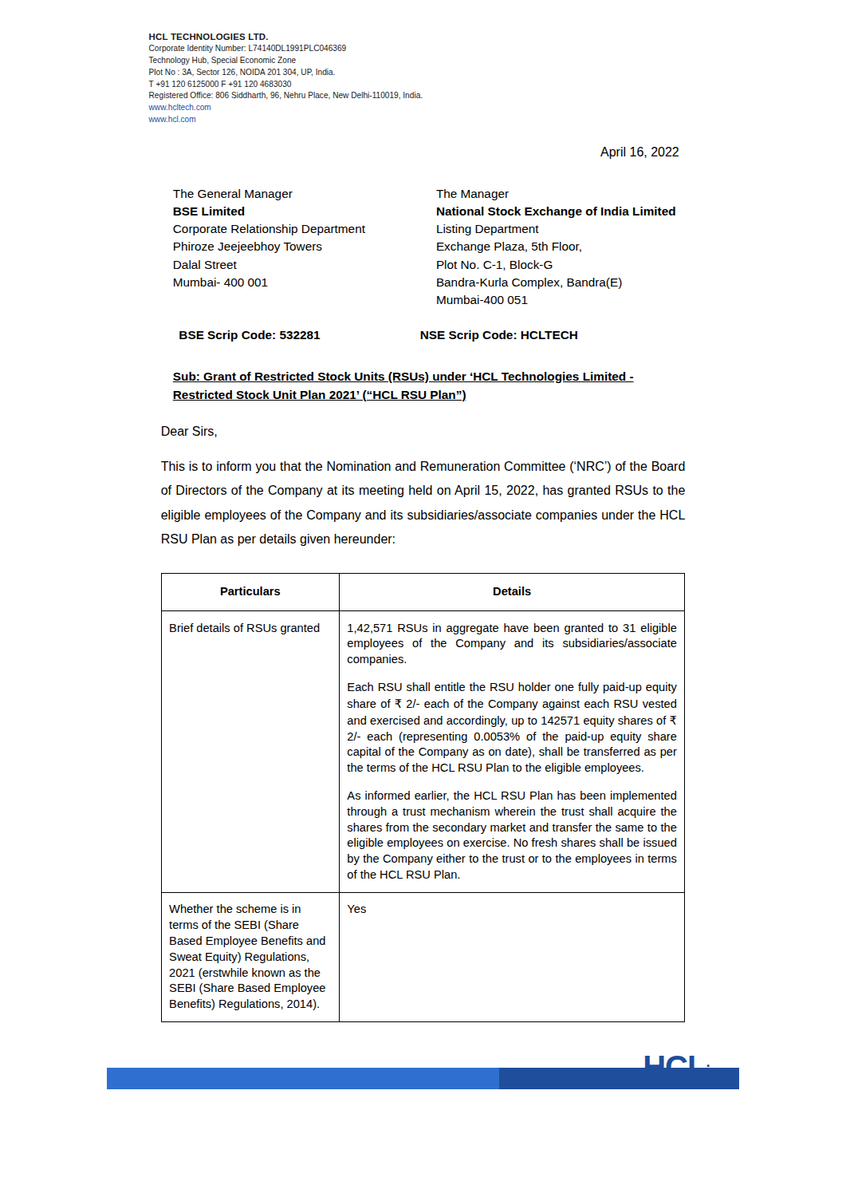HCL TECHNOLOGIES LTD.
Corporate Identity Number: L74140DL1991PLC046369
Technology Hub, Special Economic Zone
Plot No : 3A, Sector 126, NOIDA 201 304, UP, India.
T +91 120 6125000 F +91 120 4683030
Registered Office: 806 Siddharth, 96, Nehru Place, New Delhi-110019, India.
www.hcltech.com
www.hcl.com
April 16, 2022
The General Manager
BSE Limited
Corporate Relationship Department
Phiroze Jeejeebhoy Towers
Dalal Street
Mumbai- 400 001
The Manager
National Stock Exchange of India Limited
Listing Department
Exchange Plaza, 5th Floor,
Plot No. C-1, Block-G
Bandra-Kurla Complex, Bandra(E)
Mumbai-400 051
BSE Scrip Code: 532281
NSE Scrip Code: HCLTECH
Sub: Grant of Restricted Stock Units (RSUs) under ‘HCL Technologies Limited - Restricted Stock Unit Plan 2021’ (“HCL RSU Plan”)
Dear Sirs,
This is to inform you that the Nomination and Remuneration Committee (‘NRC’) of the Board of Directors of the Company at its meeting held on April 15, 2022, has granted RSUs to the eligible employees of the Company and its subsidiaries/associate companies under the HCL RSU Plan as per details given hereunder:
| Particulars | Details |
| --- | --- |
| Brief details of RSUs granted | 1,42,571 RSUs in aggregate have been granted to 31 eligible employees of the Company and its subsidiaries/associate companies. Each RSU shall entitle the RSU holder one fully paid-up equity share of ₹ 2/- each of the Company against each RSU vested and exercised and accordingly, up to 142571 equity shares of ₹ 2/- each (representing 0.0053% of the paid-up equity share capital of the Company as on date), shall be transferred as per the terms of the HCL RSU Plan to the eligible employees. As informed earlier, the HCL RSU Plan has been implemented through a trust mechanism wherein the trust shall acquire the shares from the secondary market and transfer the same to the eligible employees on exercise. No fresh shares shall be issued by the Company either to the trust or to the employees in terms of the HCL RSU Plan. |
| Whether the scheme is in terms of the SEBI (Share Based Employee Benefits and Sweat Equity) Regulations, 2021 (erstwhile known as the SEBI (Share Based Employee Benefits) Regulations, 2014). | Yes |
HCL.